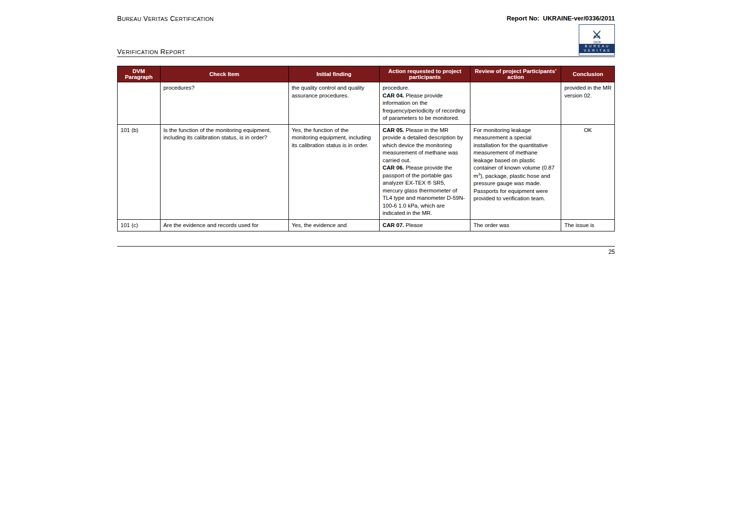BUREAU VERITAS CERTIFICATION
Report No: UKRAINE-ver/0336/2011
VERIFICATION REPORT
⚔
1828
B U R E A U
V E R I T A S
| DVM Paragraph | Check Item | Initial finding | Action requested to project participants | Review of project Participants’ action | Conclusion |
| --- | --- | --- | --- | --- | --- |
| | procedures? | the quality control and quality assurance procedures. | procedure. CAR 04. Please provide information on the frequency/periodicity of recording of parameters to be monitored. | | provided in the MR version 02. |
| 101 (b) | Is the function of the monitoring equipment, including its calibration status, is in order? | Yes, the function of the monitoring equipment, including its calibration status is in order. | CAR 05. Please in the MR provide a detailed description by which device the monitoring measurement of methane was carried out. CAR 06. Please provide the passport of the portable gas analyzer EX-TEX ® SR5, mercury glass thermometer of TL4 type and manometer D-59N-100-6 1.0 kPa, which are indicated in the MR. | For monitoring leakage measurement a special installation for the quantitative measurement of methane leakage based on plastic container of known volume (0.87 m 3 ), package, plastic hose and pressure gauge was made. Passports for equipment were provided to verification team. | OK |
| 101 (c) | Are the evidence and records used for | Yes, the evidence and | CAR 07. Please | The order was | The issue is |
25